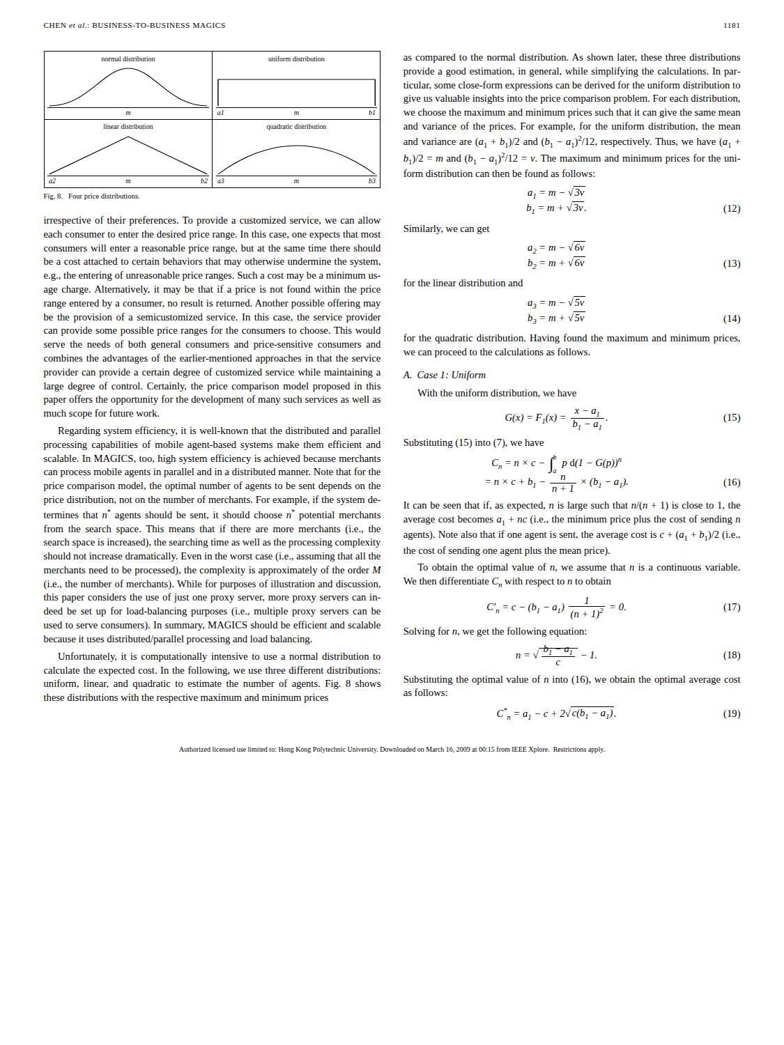CHEN et al.: BUSINESS-TO-BUSINESS MAGICS 1181
normal distribution
m
uniform distribution
a1 mb1
linear distribution
a2 mb2
quadratic distribution
a3 mb3
Fig. 8. Four price distributions.
irrespective of their preferences. To provide a customized service, we can allow each consumer to enter the desired price range. In this case, one expects that most consumers will enter a reasonable price range, but at the same time there should be a cost attached to certain behaviors that may otherwise undermine the system, e.g., the entering of unreasonable price ranges. Such a cost may be a minimum usage charge. Alternatively, it may be that if a price is not found within the price range entered by a consumer, no result is returned. Another possible offering may be the provision of a semicustomized service. In this case, the service provider can provide some possible price ranges for the consumers to choose. This would serve the needs of both general consumers and price-sensitive consumers and combines the advantages of the earlier-mentioned approaches in that the service provider can provide a certain degree of customized service while maintaining a large degree of control. Certainly, the price comparison model proposed in this paper offers the opportunity for the development of many such services as well as much scope for future work.
Regarding system efficiency, it is well-known that the distributed and parallel processing capabilities of mobile agent-based systems make them efficient and scalable. In MAGICS, too, high system efficiency is achieved because merchants can process mobile agents in parallel and in a distributed manner. Note that for the price comparison model, the optimal number of agents to be sent depends on the price distribution, not on the number of merchants. For example, if the system determines that n* agents should be sent, it should choose n* potential merchants from the search space. This means that if there are more merchants (i.e., the search space is increased), the searching time as well as the processing complexity should not increase dramatically. Even in the worst case (i.e., assuming that all the merchants need to be processed), the complexity is approximately of the order M (i.e., the number of merchants). While for purposes of illustration and discussion, this paper considers the use of just one proxy server, more proxy servers can indeed be set up for load-balancing purposes (i.e., multiple proxy servers can be used to serve consumers). In summary, MAGICS should be efficient and scalable because it uses distributed/parallel processing and load balancing.
Unfortunately, it is computationally intensive to use a normal distribution to calculate the expected cost. In the following, we use three different distributions: uniform, linear, and quadratic to estimate the number of agents. Fig. 8 shows these distributions with the respective maximum and minimum prices
as compared to the normal distribution. As shown later, these three distributions provide a good estimation, in general, while simplifying the calculations. In particular, some close-form expressions can be derived for the uniform distribution to give us valuable insights into the price comparison problem. For each distribution, we choose the maximum and minimum prices such that it can give the same mean and variance of the prices. For example, for the uniform distribution, the mean and variance are (a1 + b1)/2 and (b1 − a1)2/12, respectively. Thus, we have (a1 + b1)/2 = m and (b1 − a1)2/12 = v. The maximum and minimum prices for the uniform distribution can then be found as follows:
a1 = m − √3v
b1 = m + √3v.
(12)
Similarly, we can get
a2 = m − √6v
b2 = m + √6v
(13)
for the linear distribution and
a3 = m − √5v
b3 = m + √5v
(14)
for the quadratic distribution. Having found the maximum and minimum prices, we can proceed to the calculations as follows.
A. Case 1: Uniform
With the uniform distribution, we have
G(x) = F1(x) = x − a1 b1 − a1.
(15)
Substituting (15) into (7), we have
Cn = n × c − ∫ba p d(1 − G(p))n
= n × c + b1 − nn + 1 × (b1 − a1).
(16)
It can be seen that if, as expected, n is large such that n/(n + 1) is close to 1, the average cost becomes a1 + nc (i.e., the minimum price plus the cost of sending n agents). Note also that if one agent is sent, the average cost is c + (a1 + b1)/2 (i.e., the cost of sending one agent plus the mean price).
To obtain the optimal value of n, we assume that n is a continuous variable. We then differentiate Cn with respect to n to obtain
C′n = c − (b1 − a1) 1(n + 1)2 = 0.
(17)
Solving for n, we get the following equation:
n = √b1 − a1 c − 1.
(18)
Substituting the optimal value of n into (16), we obtain the optimal average cost as follows:
C*n = a1 − c + 2√c(b1 − a1).
(19)
Authorized licensed use limited to: Hong Kong Polytechnic University. Downloaded on March 16, 2009 at 00:15 from IEEE Xplore. Restrictions apply.